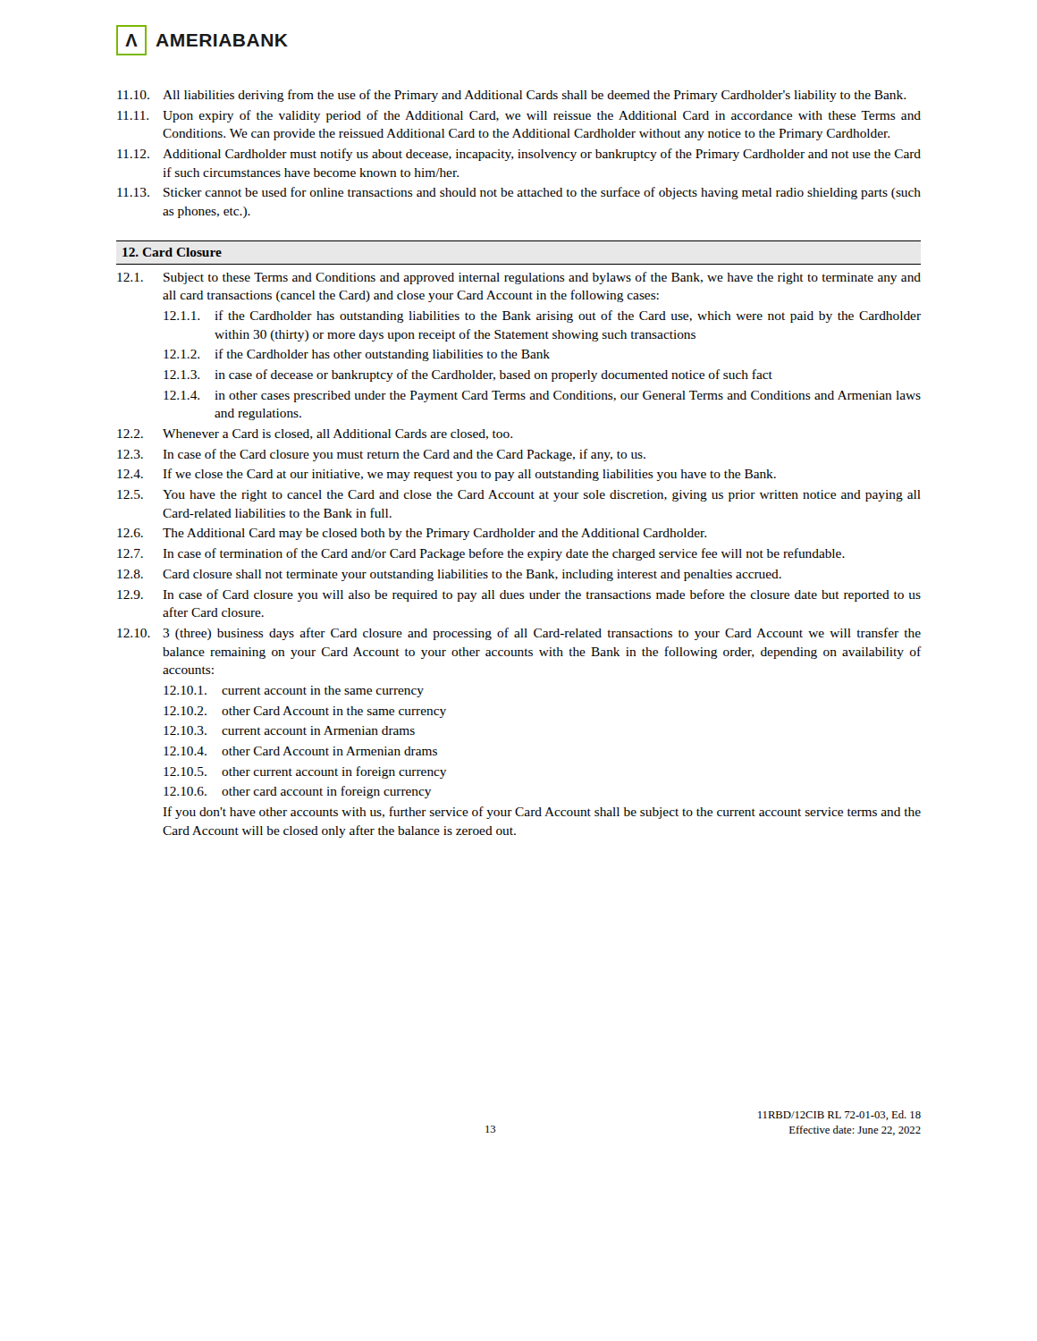Λ
AMERIABANK
11.10.
All liabilities deriving from the use of the Primary and Additional Cards shall be deemed the Primary Cardholder's liability to the Bank.
11.11.
Upon expiry of the validity period of the Additional Card, we will reissue the Additional Card in accordance with these Terms and Conditions. We can provide the reissued Additional Card to the Additional Cardholder without any notice to the Primary Cardholder.
11.12.
Additional Cardholder must notify us about decease, incapacity, insolvency or bankruptcy of the Primary Cardholder and not use the Card if such circumstances have become known to him/her.
11.13.
Sticker cannot be used for online transactions and should not be attached to the surface of objects having metal radio shielding parts (such as phones, etc.).
12. Card Closure
12.1.
Subject to these Terms and Conditions and approved internal regulations and bylaws of the Bank, we have the right to terminate any and all card transactions (cancel the Card) and close your Card Account in the following cases:
12.1.1.
if the Cardholder has outstanding liabilities to the Bank arising out of the Card use, which were not paid by the Cardholder within 30 (thirty) or more days upon receipt of the Statement showing such transactions
12.1.2.
if the Cardholder has other outstanding liabilities to the Bank
12.1.3.
in case of decease or bankruptcy of the Cardholder, based on properly documented notice of such fact
12.1.4.
in other cases prescribed under the Payment Card Terms and Conditions, our General Terms and Conditions and Armenian laws and regulations.
12.2.
Whenever a Card is closed, all Additional Cards are closed, too.
12.3.
In case of the Card closure you must return the Card and the Card Package, if any, to us.
12.4.
If we close the Card at our initiative, we may request you to pay all outstanding liabilities you have to the Bank.
12.5.
You have the right to cancel the Card and close the Card Account at your sole discretion, giving us prior written notice and paying all Card-related liabilities to the Bank in full.
12.6.
The Additional Card may be closed both by the Primary Cardholder and the Additional Cardholder.
12.7.
In case of termination of the Card and/or Card Package before the expiry date the charged service fee will not be refundable.
12.8.
Card closure shall not terminate your outstanding liabilities to the Bank, including interest and penalties accrued.
12.9.
In case of Card closure you will also be required to pay all dues under the transactions made before the closure date but reported to us after Card closure.
12.10.
3 (three) business days after Card closure and processing of all Card-related transactions to your Card Account we will transfer the balance remaining on your Card Account to your other accounts with the Bank in the following order, depending on availability of accounts:
12.10.1.
current account in the same currency
12.10.2.
other Card Account in the same currency
12.10.3.
current account in Armenian drams
12.10.4.
other Card Account in Armenian drams
12.10.5.
other current account in foreign currency
12.10.6.
other card account in foreign currency
If you don't have other accounts with us, further service of your Card Account shall be subject to the current account service terms and the Card Account will be closed only after the balance is zeroed out.
13
11RBD/12CIB RL 72-01-03, Ed. 18
Effective date: June 22, 2022